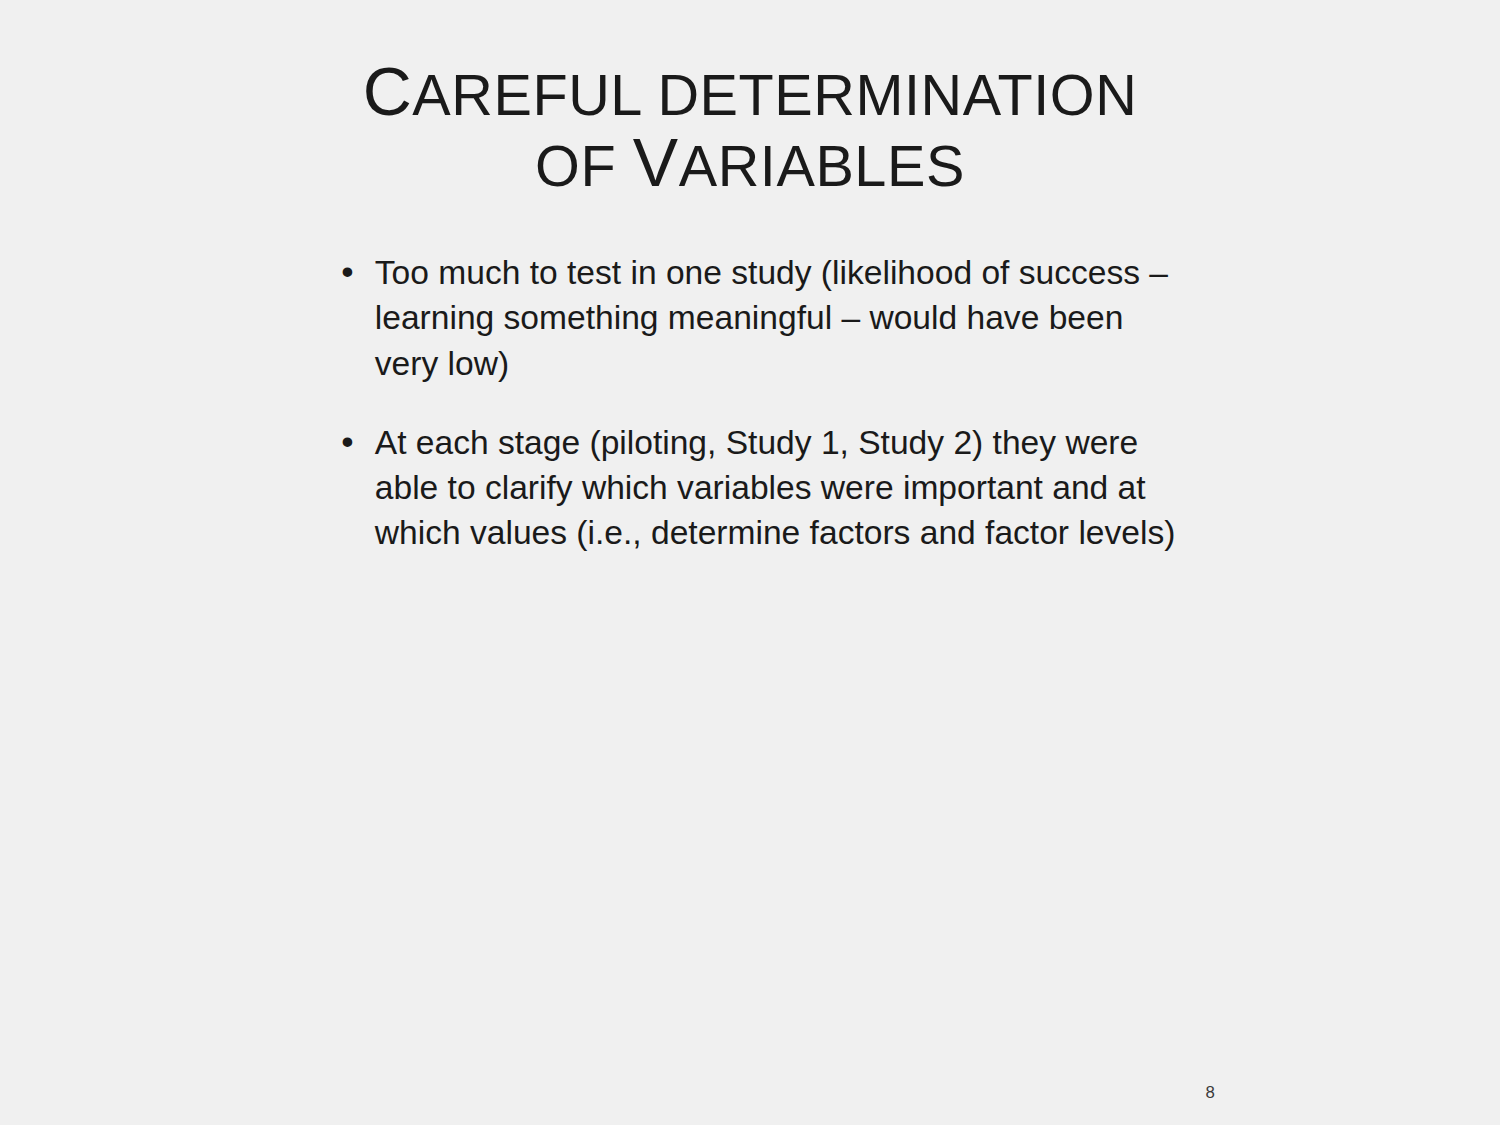Careful determination of Variables
Too much to test in one study (likelihood of success – learning something meaningful – would have been very low)
At each stage (piloting, Study 1, Study 2) they were able to clarify which variables were important and at which values (i.e., determine factors and factor levels)
8